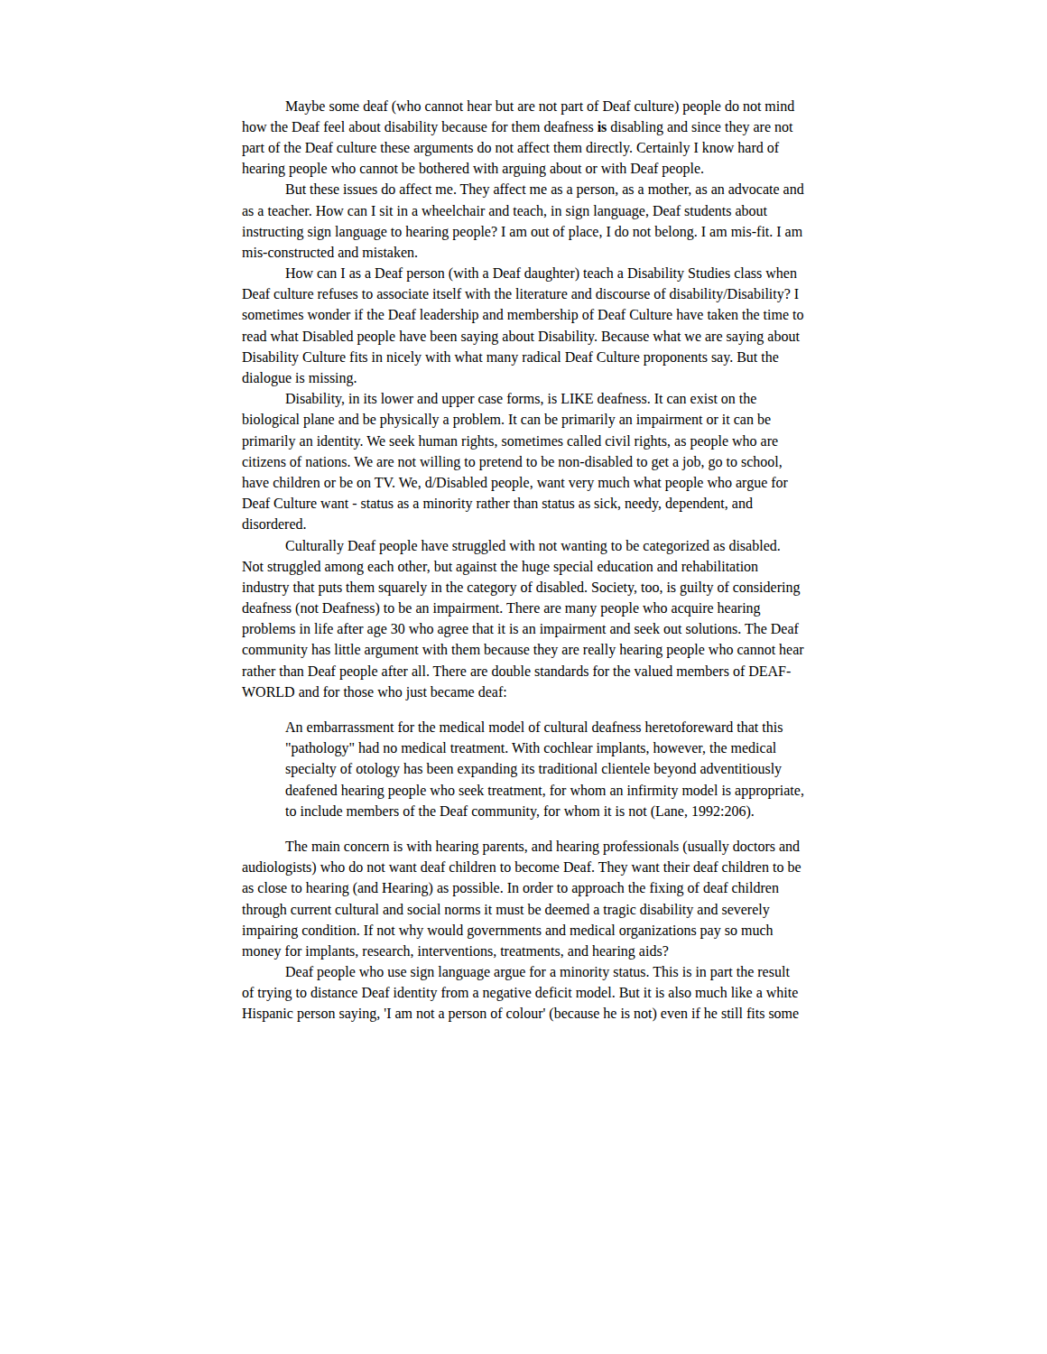Maybe some deaf (who cannot hear but are not part of Deaf culture) people do not mind how the Deaf feel about disability because for them deafness is disabling and since they are not part of the Deaf culture these arguments do not affect them directly. Certainly I know hard of hearing people who cannot be bothered with arguing about or with Deaf people.
But these issues do affect me. They affect me as a person, as a mother, as an advocate and as a teacher. How can I sit in a wheelchair and teach, in sign language, Deaf students about instructing sign language to hearing people? I am out of place, I do not belong. I am mis-fit. I am mis-constructed and mistaken.
How can I as a Deaf person (with a Deaf daughter) teach a Disability Studies class when Deaf culture refuses to associate itself with the literature and discourse of disability/Disability? I sometimes wonder if the Deaf leadership and membership of Deaf Culture have taken the time to read what Disabled people have been saying about Disability. Because what we are saying about Disability Culture fits in nicely with what many radical Deaf Culture proponents say. But the dialogue is missing.
Disability, in its lower and upper case forms, is LIKE deafness. It can exist on the biological plane and be physically a problem. It can be primarily an impairment or it can be primarily an identity. We seek human rights, sometimes called civil rights, as people who are citizens of nations. We are not willing to pretend to be non-disabled to get a job, go to school, have children or be on TV. We, d/Disabled people, want very much what people who argue for Deaf Culture want - status as a minority rather than status as sick, needy, dependent, and disordered.
Culturally Deaf people have struggled with not wanting to be categorized as disabled. Not struggled among each other, but against the huge special education and rehabilitation industry that puts them squarely in the category of disabled. Society, too, is guilty of considering deafness (not Deafness) to be an impairment. There are many people who acquire hearing problems in life after age 30 who agree that it is an impairment and seek out solutions. The Deaf community has little argument with them because they are really hearing people who cannot hear rather than Deaf people after all. There are double standards for the valued members of DEAF-WORLD and for those who just became deaf:
An embarrassment for the medical model of cultural deafness heretoforeward that this "pathology" had no medical treatment. With cochlear implants, however, the medical specialty of otology has been expanding its traditional clientele beyond adventitiously deafened hearing people who seek treatment, for whom an infirmity model is appropriate, to include members of the Deaf community, for whom it is not (Lane, 1992:206).
The main concern is with hearing parents, and hearing professionals (usually doctors and audiologists) who do not want deaf children to become Deaf. They want their deaf children to be as close to hearing (and Hearing) as possible. In order to approach the fixing of deaf children through current cultural and social norms it must be deemed a tragic disability and severely impairing condition. If not why would governments and medical organizations pay so much money for implants, research, interventions, treatments, and hearing aids?
Deaf people who use sign language argue for a minority status. This is in part the result of trying to distance Deaf identity from a negative deficit model. But it is also much like a white Hispanic person saying, 'I am not a person of colour' (because he is not) even if he still fits some